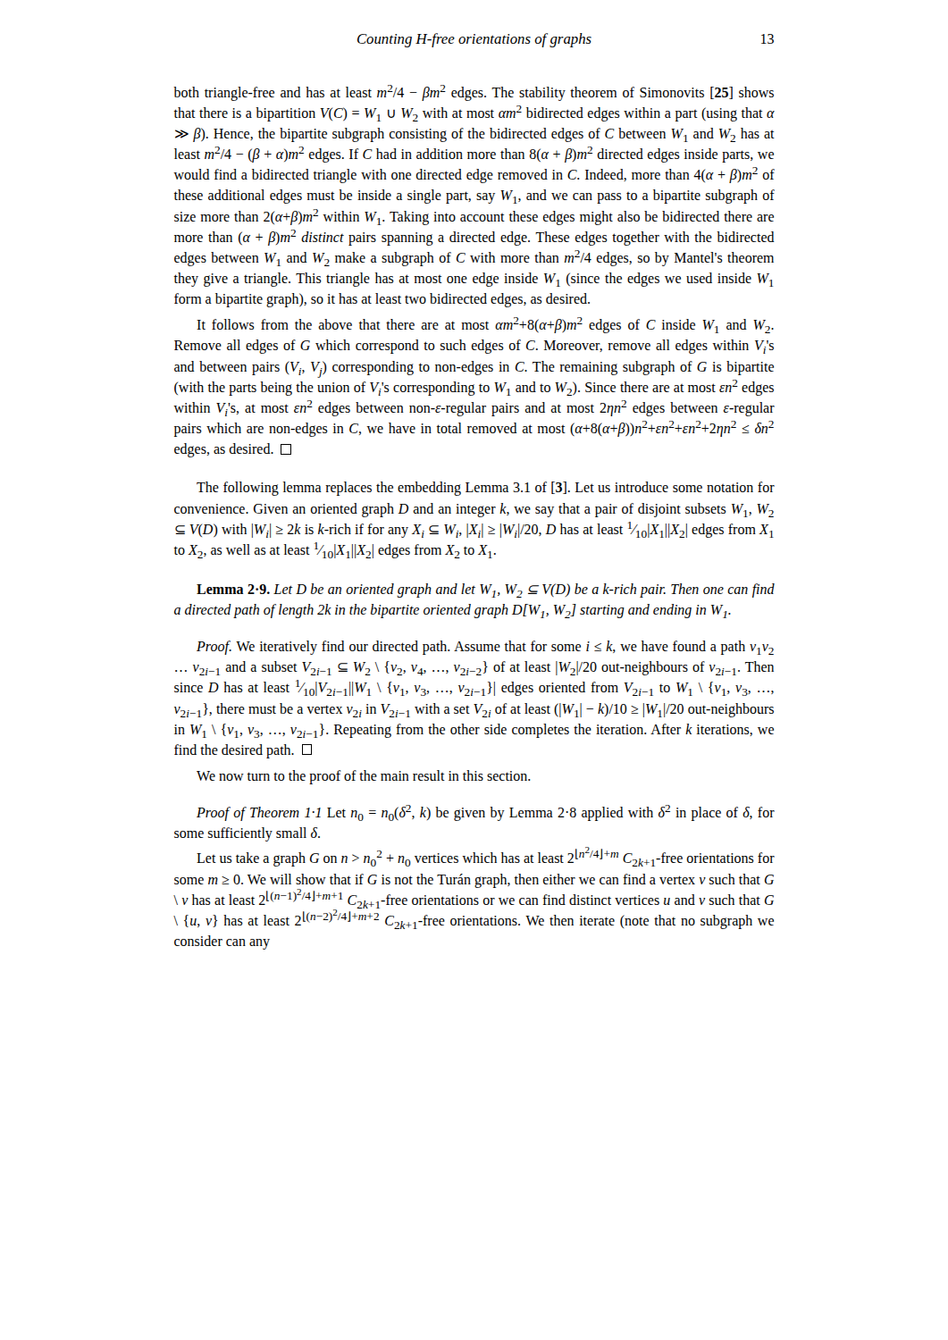Counting H-free orientations of graphs 13
both triangle-free and has at least m2/4 − βm2 edges. The stability theorem of Simonovits [25] shows that there is a bipartition V(C) = W1 ∪ W2 with at most αm2 bidirected edges within a part (using that α ≫ β). Hence, the bipartite subgraph consisting of the bidirected edges of C between W1 and W2 has at least m2/4 − (β + α)m2 edges. If C had in addition more than 8(α + β)m2 directed edges inside parts, we would find a bidirected triangle with one directed edge removed in C. Indeed, more than 4(α + β)m2 of these additional edges must be inside a single part, say W1, and we can pass to a bipartite subgraph of size more than 2(α+β)m2 within W1. Taking into account these edges might also be bidirected there are more than (α + β)m2 distinct pairs spanning a directed edge. These edges together with the bidirected edges between W1 and W2 make a subgraph of C with more than m2/4 edges, so by Mantel's theorem they give a triangle. This triangle has at most one edge inside W1 (since the edges we used inside W1 form a bipartite graph), so it has at least two bidirected edges, as desired.
It follows from the above that there are at most αm2+8(α+β)m2 edges of C inside W1 and W2. Remove all edges of G which correspond to such edges of C. Moreover, remove all edges within Vi's and between pairs (Vi, Vj) corresponding to non-edges in C. The remaining subgraph of G is bipartite (with the parts being the union of Vi's corresponding to W1 and to W2). Since there are at most εn2 edges within Vi's, at most εn2 edges between non-ε-regular pairs and at most 2ηn2 edges between ε-regular pairs which are non-edges in C, we have in total removed at most (α+8(α+β))n2+εn2+εn2+2ηn2 ≤ δn2 edges, as desired.
The following lemma replaces the embedding Lemma 3.1 of [3]. Let us introduce some notation for convenience. Given an oriented graph D and an integer k, we say that a pair of disjoint subsets W1, W2 ⊆ V(D) with |Wi| ≥ 2k is k-rich if for any Xi ⊆ Wi, |Xi| ≥ |Wi|/20, D has at least 1⁄10|X1||X2| edges from X1 to X2, as well as at least 1⁄10|X1||X2| edges from X2 to X1.
Lemma 2·9. Let D be an oriented graph and let W1, W2 ⊆ V(D) be a k-rich pair. Then one can find a directed path of length 2k in the bipartite oriented graph D[W1, W2] starting and ending in W1.
Proof. We iteratively find our directed path. Assume that for some i ≤ k, we have found a path v1v2 … v2i−1 and a subset V2i−1 ⊆ W2 \ {v2, v4, …, v2i−2} of at least |W2|/20 out-neighbours of v2i−1. Then since D has at least 1⁄10|V2i−1||W1 \ {v1, v3, …, v2i−1}| edges oriented from V2i−1 to W1 \ {v1, v3, …, v2i−1}, there must be a vertex v2i in V2i−1 with a set V2i of at least (|W1| − k)/10 ≥ |W1|/20 out-neighbours in W1 \ {v1, v3, …, v2i−1}. Repeating from the other side completes the iteration. After k iterations, we find the desired path.
We now turn to the proof of the main result in this section.
Proof of Theorem 1·1 Let n0 = n0(δ2, k) be given by Lemma 2·8 applied with δ2 in place of δ, for some sufficiently small δ.
Let us take a graph G on n > n02 + n0 vertices which has at least 2⌊n2/4⌋+m C2k+1-free orientations for some m ≥ 0. We will show that if G is not the Turán graph, then either we can find a vertex v such that G \ v has at least 2⌊(n−1)2/4⌋+m+1 C2k+1-free orientations or we can find distinct vertices u and v such that G \ {u, v} has at least 2⌊(n−2)2/4⌋+m+2 C2k+1-free orientations. We then iterate (note that no subgraph we consider can any